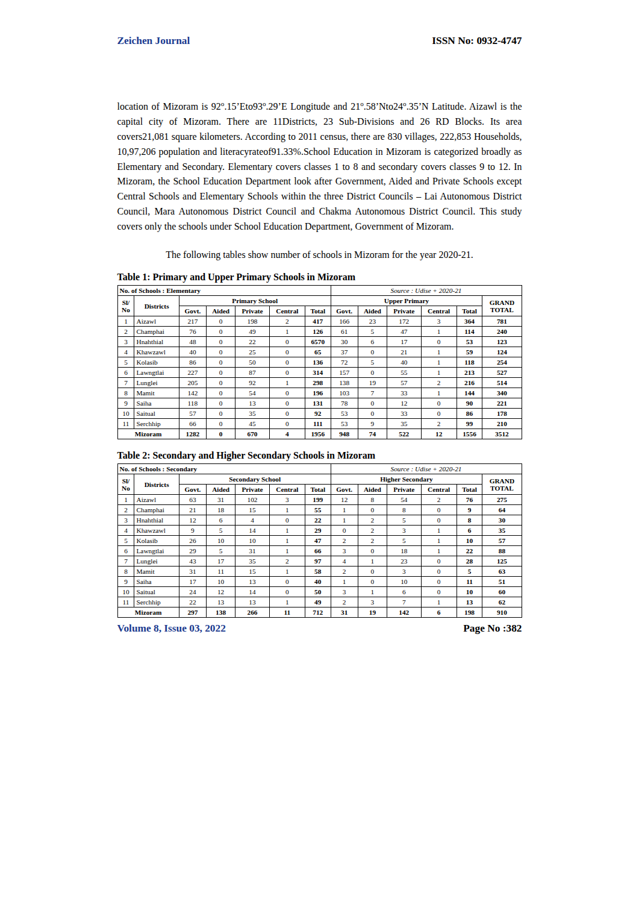Zeichen Journal ISSN No: 0932-4747
location of Mizoram is 92o.15’Eto93o.29’E Longitude and 21o.58’Nto24o.35’N Latitude. Aizawl is the capital city of Mizoram. There are 11Districts, 23 Sub-Divisions and 26 RD Blocks. Its area covers21,081 square kilometers. According to 2011 census, there are 830 villages, 222,853 Households, 10,97,206 population and literacyrateof91.33%.School Education in Mizoram is categorized broadly as Elementary and Secondary. Elementary covers classes 1 to 8 and secondary covers classes 9 to 12. In Mizoram, the School Education Department look after Government, Aided and Private Schools except Central Schools and Elementary Schools within the three District Councils – Lai Autonomous District Council, Mara Autonomous District Council and Chakma Autonomous District Council. This study covers only the schools under School Education Department, Government of Mizoram.
The following tables show number of schools in Mizoram for the year 2020-21.
Table 1: Primary and Upper Primary Schools in Mizoram
| No. of Schools : Elementary | Source : Udise + 2020-21 |
| Sl/ No | Districts | Primary School | Upper Primary | GRAND TOTAL |
| Govt. | Aided | Private | Central | Total | Govt. | Aided | Private | Central | Total |
| 1 | Aizawl | 217 | 0 | 198 | 2 | 417 | 166 | 23 | 172 | 3 | 364 | 781 |
| 2 | Champhai | 76 | 0 | 49 | 1 | 126 | 61 | 5 | 47 | 1 | 114 | 240 |
| 3 | Hnahthial | 48 | 0 | 22 | 0 | 6570 | 30 | 6 | 17 | 0 | 53 | 123 |
| 4 | Khawzawl | 40 | 0 | 25 | 0 | 65 | 37 | 0 | 21 | 1 | 59 | 124 |
| 5 | Kolasib | 86 | 0 | 50 | 0 | 136 | 72 | 5 | 40 | 1 | 118 | 254 |
| 6 | Lawngtlai | 227 | 0 | 87 | 0 | 314 | 157 | 0 | 55 | 1 | 213 | 527 |
| 7 | Lunglei | 205 | 0 | 92 | 1 | 298 | 138 | 19 | 57 | 2 | 216 | 514 |
| 8 | Mamit | 142 | 0 | 54 | 0 | 196 | 103 | 7 | 33 | 1 | 144 | 340 |
| 9 | Saiha | 118 | 0 | 13 | 0 | 131 | 78 | 0 | 12 | 0 | 90 | 221 |
| 10 | Saitual | 57 | 0 | 35 | 0 | 92 | 53 | 0 | 33 | 0 | 86 | 178 |
| 11 | Serchhip | 66 | 0 | 45 | 0 | 111 | 53 | 9 | 35 | 2 | 99 | 210 |
| Mizoram | 1282 | 0 | 670 | 4 | 1956 | 948 | 74 | 522 | 12 | 1556 | 3512 |
Table 2: Secondary and Higher Secondary Schools in Mizoram
| No. of Schools : Secondary | Source : Udise + 2020-21 |
| Sl/ No | Districts | Secondary School | Higher Secondary | GRAND TOTAL |
| Govt. | Aided | Private | Central | Total | Govt. | Aided | Private | Central | Total |
| 1 | Aizawl | 63 | 31 | 102 | 3 | 199 | 12 | 8 | 54 | 2 | 76 | 275 |
| 2 | Champhai | 21 | 18 | 15 | 1 | 55 | 1 | 0 | 8 | 0 | 9 | 64 |
| 3 | Hnahthial | 12 | 6 | 4 | 0 | 22 | 1 | 2 | 5 | 0 | 8 | 30 |
| 4 | Khawzawl | 9 | 5 | 14 | 1 | 29 | 0 | 2 | 3 | 1 | 6 | 35 |
| 5 | Kolasib | 26 | 10 | 10 | 1 | 47 | 2 | 2 | 5 | 1 | 10 | 57 |
| 6 | Lawngtlai | 29 | 5 | 31 | 1 | 66 | 3 | 0 | 18 | 1 | 22 | 88 |
| 7 | Lunglei | 43 | 17 | 35 | 2 | 97 | 4 | 1 | 23 | 0 | 28 | 125 |
| 8 | Mamit | 31 | 11 | 15 | 1 | 58 | 2 | 0 | 3 | 0 | 5 | 63 |
| 9 | Saiha | 17 | 10 | 13 | 0 | 40 | 1 | 0 | 10 | 0 | 11 | 51 |
| 10 | Saitual | 24 | 12 | 14 | 0 | 50 | 3 | 1 | 6 | 0 | 10 | 60 |
| 11 | Serchhip | 22 | 13 | 13 | 1 | 49 | 2 | 3 | 7 | 1 | 13 | 62 |
| Mizoram | 297 | 138 | 266 | 11 | 712 | 31 | 19 | 142 | 6 | 198 | 910 |
Volume 8, Issue 03, 2022 Page No :382